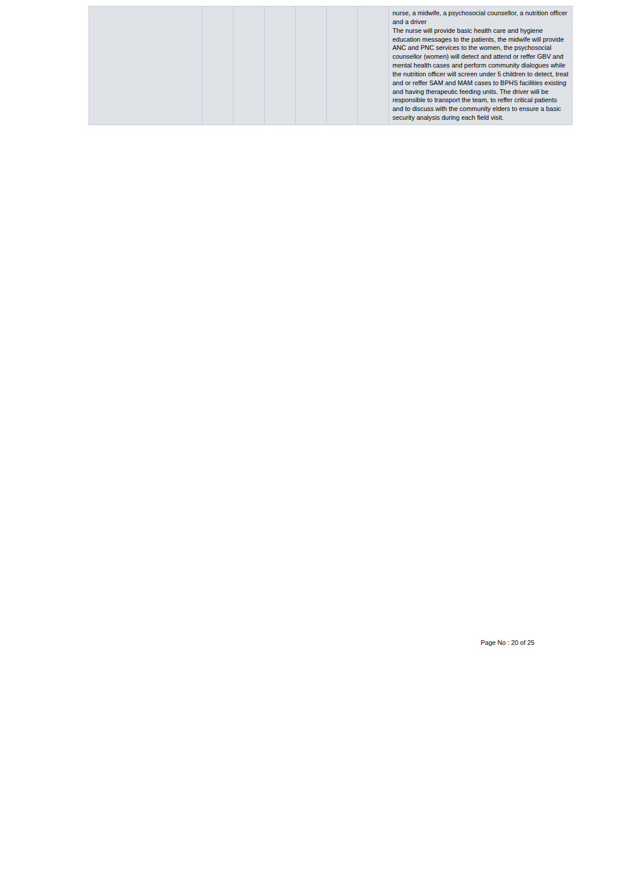| | | | | | | | nurse, a midwife, a psychosocial counsellor, a nutrition officer and a driver The nurse will provide basic health care and hygiene education messages to the patients, the midwife will provide ANC and PNC services to the women, the psychosocial counsellor (women) will detect and attend or reffer GBV and mental health cases and perform community dialogues while the nutrition officer will screen under 5 children to detect, treat and or reffer SAM and MAM cases to BPHS facilities existing and having therapeutic feeding units. The driver will be responsible to transport the team, to reffer critical patients and to discuss with the community elders to ensure a basic security analysis during each field visit. |
Page No : 20 of 25